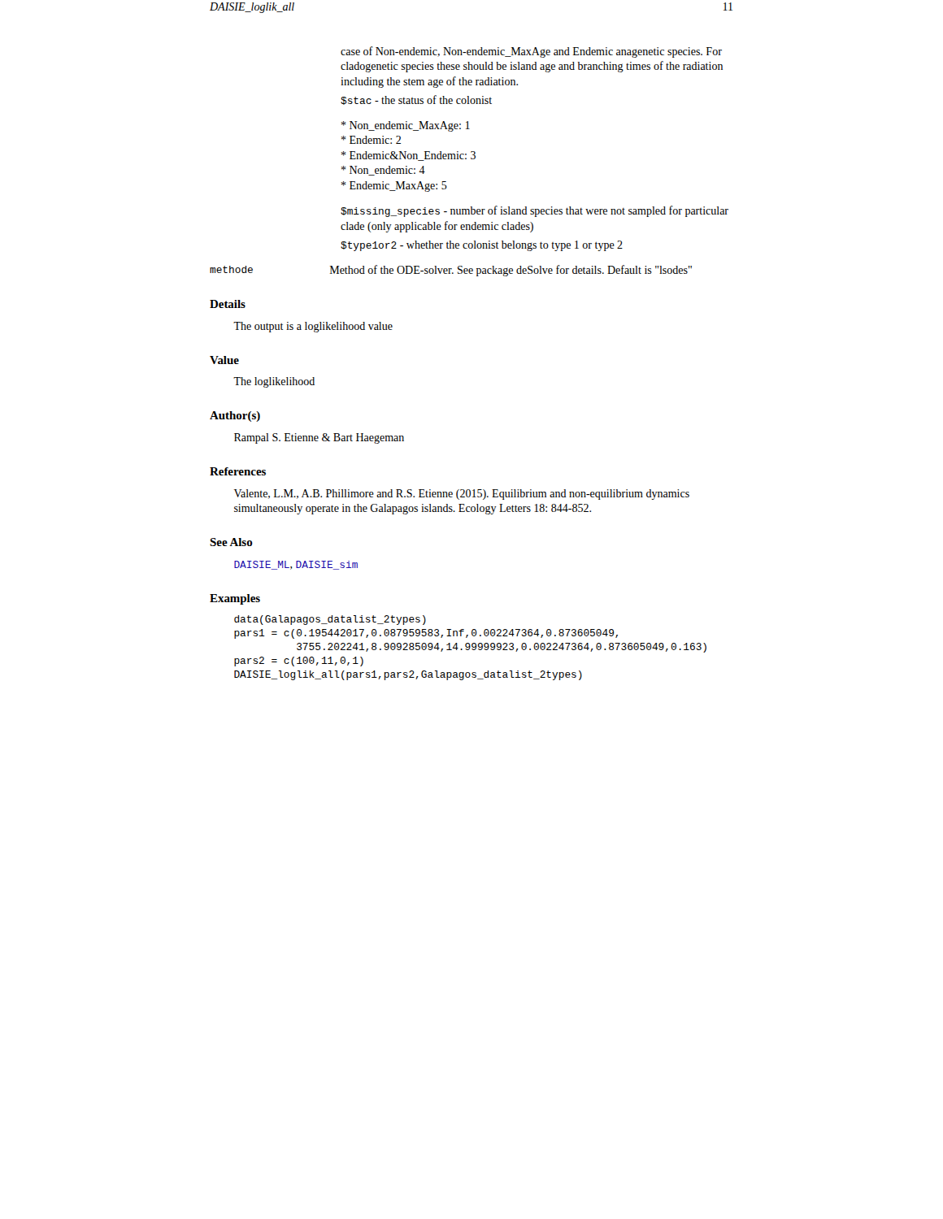DAISIE_loglik_all 11
case of Non-endemic, Non-endemic_MaxAge and Endemic anagenetic species. For cladogenetic species these should be island age and branching times of the radiation including the stem age of the radiation.
$stac - the status of the colonist
Non_endemic_MaxAge: 1
Endemic: 2
Endemic&Non_Endemic: 3
Non_endemic: 4
Endemic_MaxAge: 5
$missing_species - number of island species that were not sampled for particular clade (only applicable for endemic clades)
$type1or2 - whether the colonist belongs to type 1 or type 2
methode
Method of the ODE-solver. See package deSolve for details. Default is "lsodes"
Details
The output is a loglikelihood value
Value
The loglikelihood
Author(s)
Rampal S. Etienne & Bart Haegeman
References
Valente, L.M., A.B. Phillimore and R.S. Etienne (2015). Equilibrium and non-equilibrium dynamics simultaneously operate in the Galapagos islands. Ecology Letters 18: 844-852.
See Also
DAISIE_ML, DAISIE_sim
Examples
data(Galapagos_datalist_2types)
pars1 = c(0.195442017,0.087959583,Inf,0.002247364,0.873605049,
          3755.202241,8.909285094,14.99999923,0.002247364,0.873605049,0.163)
pars2 = c(100,11,0,1)
DAISIE_loglik_all(pars1,pars2,Galapagos_datalist_2types)